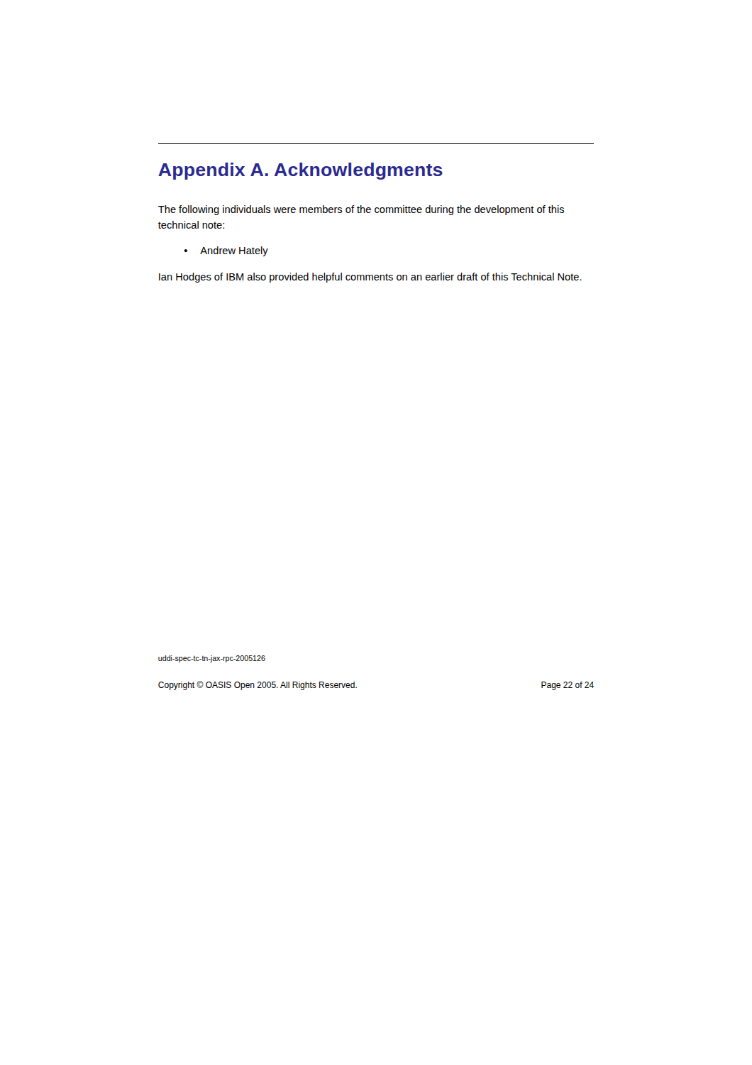Appendix A. Acknowledgments
The following individuals were members of the committee during the development of this technical note:
Andrew Hately
Ian Hodges of IBM also provided helpful comments on an earlier draft of this Technical Note.
uddi-spec-tc-tn-jax-rpc-2005126
Copyright © OASIS Open 2005. All Rights Reserved.
Page 22 of 24